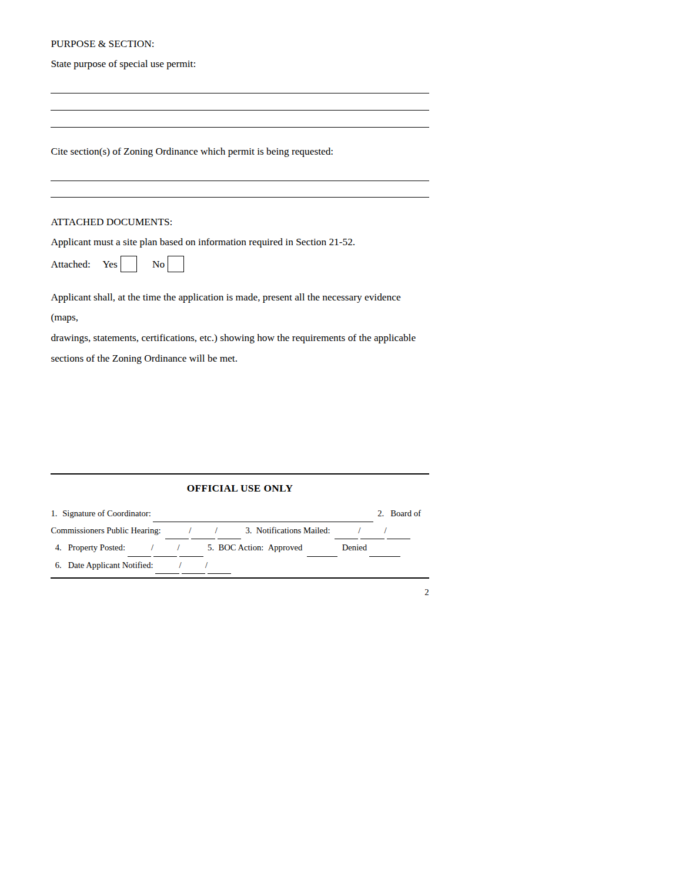PURPOSE & SECTION:
State purpose of special use permit:
Cite section(s) of Zoning Ordinance which permit is being requested:
ATTACHED DOCUMENTS:
Applicant must a site plan based on information required in Section 21-52.
Attached:Yes No
Applicant shall, at the time the application is made, present all the necessary evidence (maps,
drawings, statements, certifications, etc.) showing how the requirements of the applicable
sections of the Zoning Ordinance will be met.
OFFICIAL USE ONLY
1. Signature of Coordinator: 2. Board of Commissioners Public Hearing: / / 3. Notifications Mailed: / / 4. Property Posted: / / 5. BOC Action: Approved Denied 6. Date Applicant Notified: / /
2